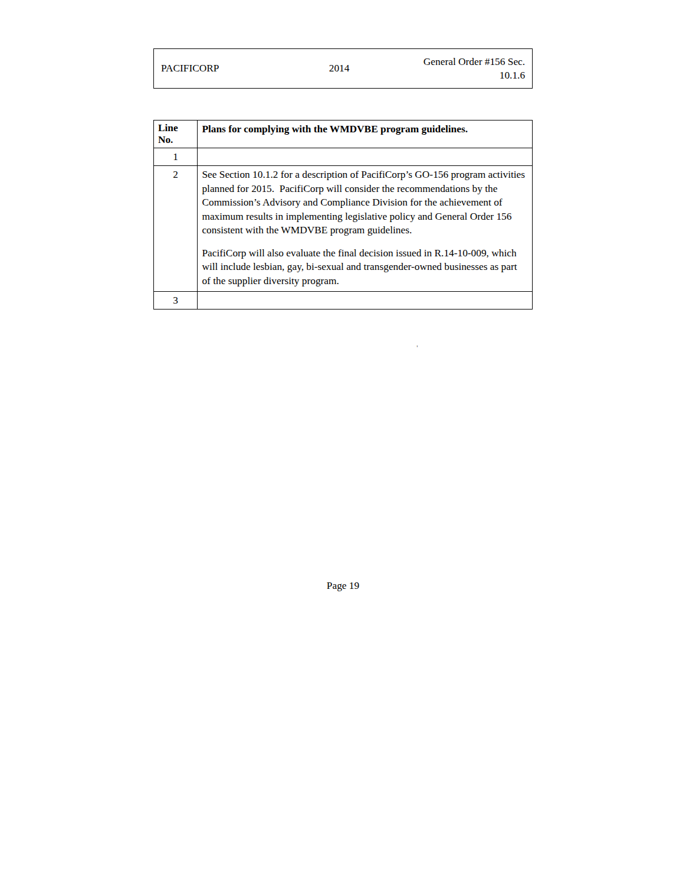| PACIFICORP | 2014 | General Order #156 Sec. 10.1.6 |
| Line No. | Plans for complying with the WMDVBE program guidelines. |
| --- | --- |
| 1 | |
| 2 | See Section 10.1.2 for a description of PacifiCorp’s GO-156 program activities planned for 2015. PacifiCorp will consider the recommendations by the Commission’s Advisory and Compliance Division for the achievement of maximum results in implementing legislative policy and General Order 156 consistent with the WMDVBE program guidelines. PacifiCorp will also evaluate the final decision issued in R.14-10-009, which will include lesbian, gay, bi-sexual and transgender-owned businesses as part of the supplier diversity program. |
| 3 | |
'
Page 19